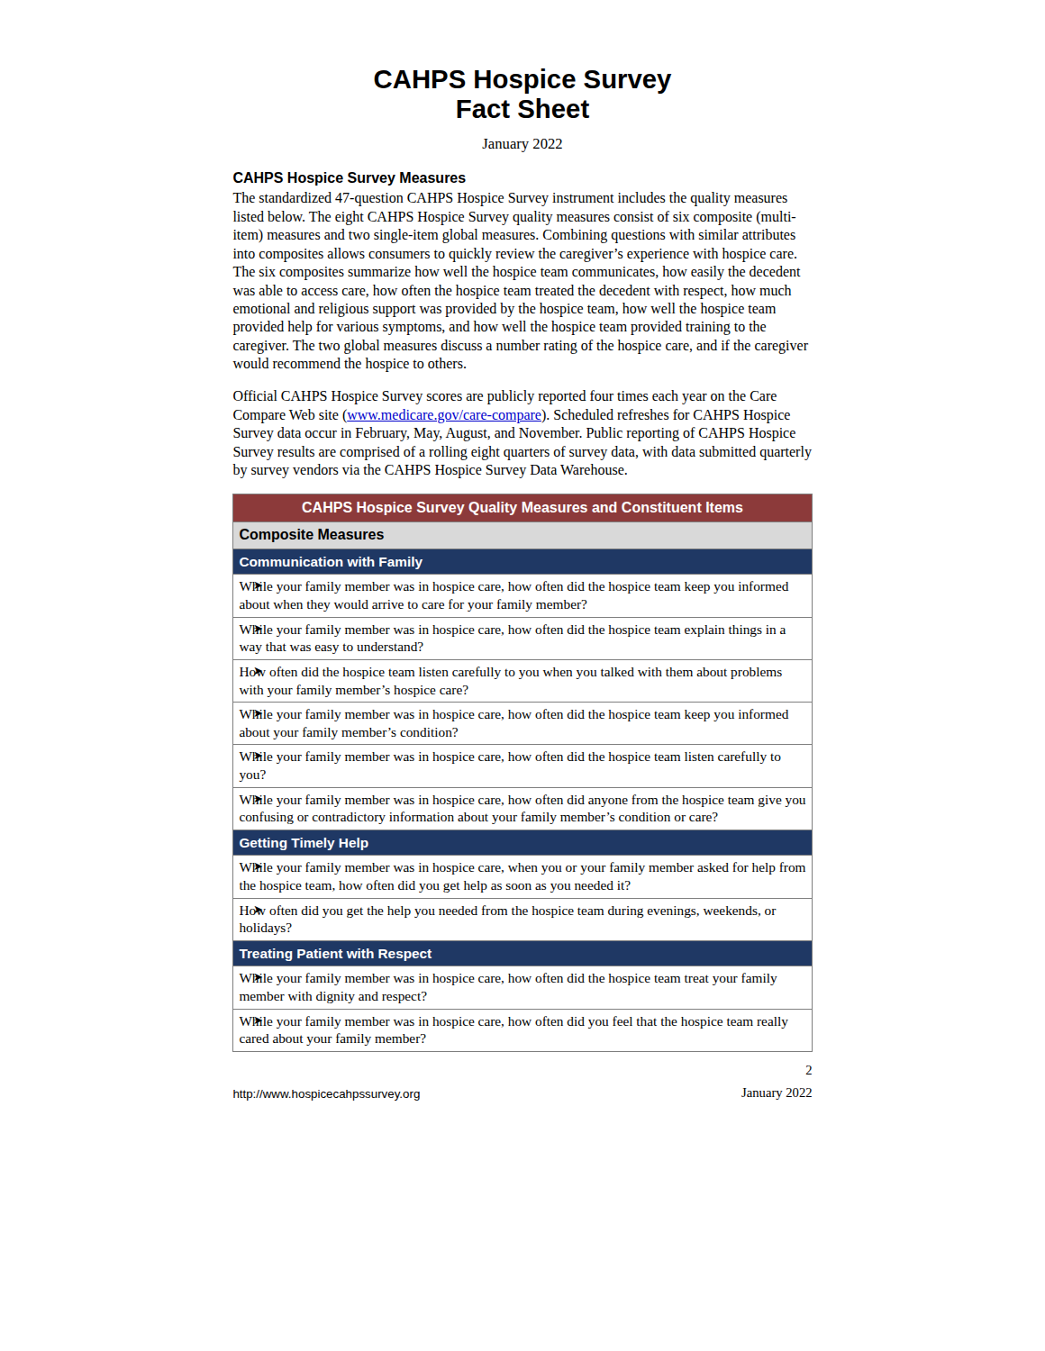CAHPS Hospice Survey
Fact Sheet
January 2022
CAHPS Hospice Survey Measures
The standardized 47-question CAHPS Hospice Survey instrument includes the quality measures listed below. The eight CAHPS Hospice Survey quality measures consist of six composite (multi-item) measures and two single-item global measures. Combining questions with similar attributes into composites allows consumers to quickly review the caregiver’s experience with hospice care. The six composites summarize how well the hospice team communicates, how easily the decedent was able to access care, how often the hospice team treated the decedent with respect, how much emotional and religious support was provided by the hospice team, how well the hospice team provided help for various symptoms, and how well the hospice team provided training to the caregiver. The two global measures discuss a number rating of the hospice care, and if the caregiver would recommend the hospice to others.
Official CAHPS Hospice Survey scores are publicly reported four times each year on the Care Compare Web site (www.medicare.gov/care-compare). Scheduled refreshes for CAHPS Hospice Survey data occur in February, May, August, and November. Public reporting of CAHPS Hospice Survey results are comprised of a rolling eight quarters of survey data, with data submitted quarterly by survey vendors via the CAHPS Hospice Survey Data Warehouse.
| CAHPS Hospice Survey Quality Measures and Constituent Items |
| Composite Measures |
| Communication with Family |
| While your family member was in hospice care, how often did the hospice team keep you informed about when they would arrive to care for your family member? |
| While your family member was in hospice care, how often did the hospice team explain things in a way that was easy to understand? |
| How often did the hospice team listen carefully to you when you talked with them about problems with your family member’s hospice care? |
| While your family member was in hospice care, how often did the hospice team keep you informed about your family member’s condition? |
| While your family member was in hospice care, how often did the hospice team listen carefully to you? |
| While your family member was in hospice care, how often did anyone from the hospice team give you confusing or contradictory information about your family member’s condition or care? |
| Getting Timely Help |
| While your family member was in hospice care, when you or your family member asked for help from the hospice team, how often did you get help as soon as you needed it? |
| How often did you get the help you needed from the hospice team during evenings, weekends, or holidays? |
| Treating Patient with Respect |
| While your family member was in hospice care, how often did the hospice team treat your family member with dignity and respect? |
| While your family member was in hospice care, how often did you feel that the hospice team really cared about your family member? |
2
http://www.hospicecahpssurvey.org
January 2022